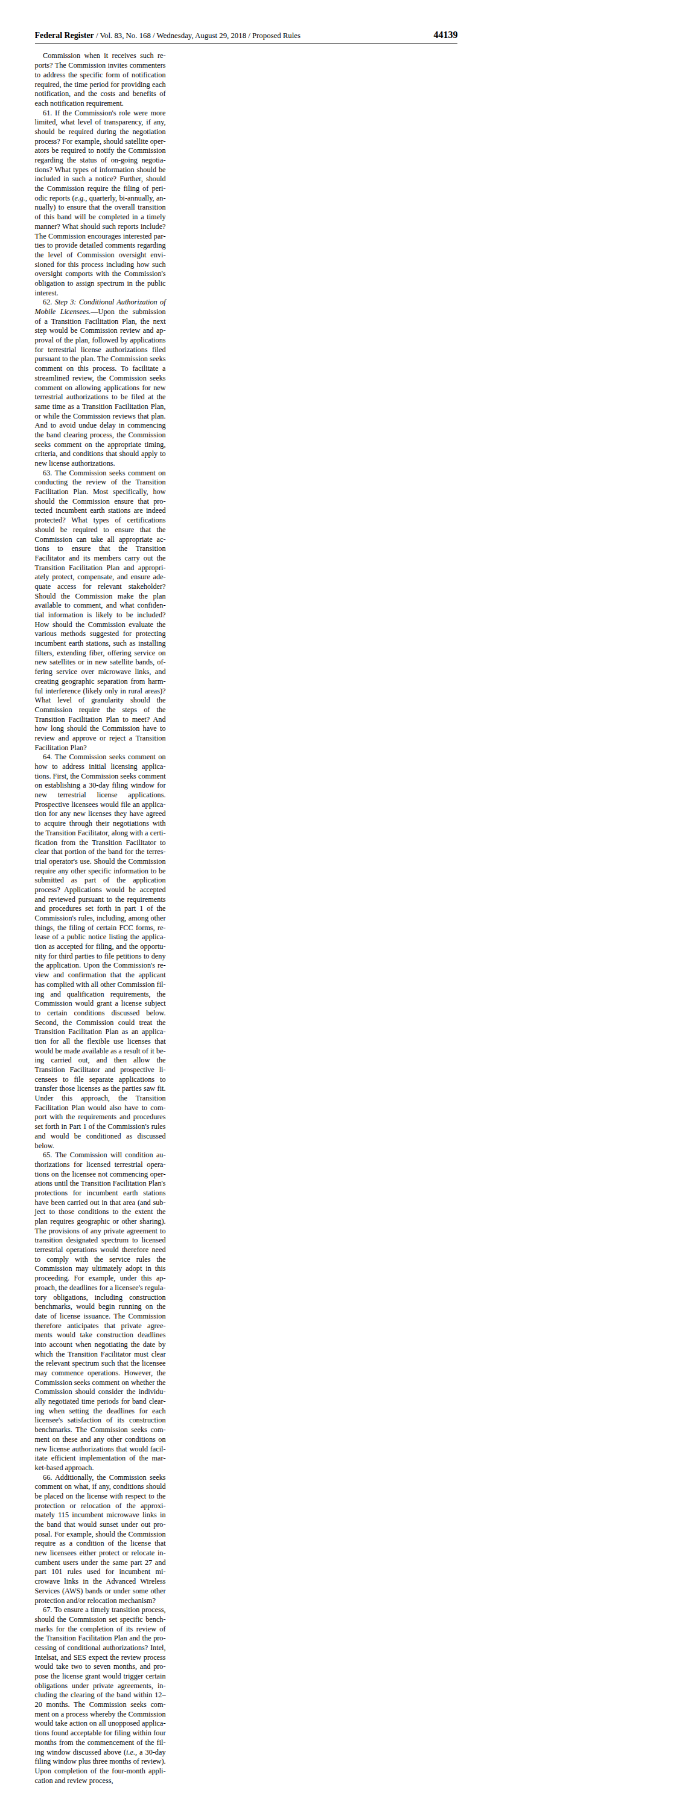Federal Register / Vol. 83, No. 168 / Wednesday, August 29, 2018 / Proposed Rules
44139
Commission when it receives such reports? The Commission invites commenters to address the specific form of notification required, the time period for providing each notification, and the costs and benefits of each notification requirement.
61. If the Commission's role were more limited, what level of transparency, if any, should be required during the negotiation process? For example, should satellite operators be required to notify the Commission regarding the status of on-going negotiations? What types of information should be included in such a notice? Further, should the Commission require the filing of periodic reports (e.g., quarterly, bi-annually, annually) to ensure that the overall transition of this band will be completed in a timely manner? What should such reports include? The Commission encourages interested parties to provide detailed comments regarding the level of Commission oversight envisioned for this process including how such oversight comports with the Commission's obligation to assign spectrum in the public interest.
62. Step 3: Conditional Authorization of Mobile Licensees.—Upon the submission of a Transition Facilitation Plan, the next step would be Commission review and approval of the plan, followed by applications for terrestrial license authorizations filed pursuant to the plan. The Commission seeks comment on this process. To facilitate a streamlined review, the Commission seeks comment on allowing applications for new terrestrial authorizations to be filed at the same time as a Transition Facilitation Plan, or while the Commission reviews that plan. And to avoid undue delay in commencing the band clearing process, the Commission seeks comment on the appropriate timing, criteria, and conditions that should apply to new license authorizations.
63. The Commission seeks comment on conducting the review of the Transition Facilitation Plan. Most specifically, how should the Commission ensure that protected incumbent earth stations are indeed protected? What types of certifications should be required to ensure that the Commission can take all appropriate actions to ensure that the Transition Facilitator and its members carry out the Transition Facilitation Plan and appropriately protect, compensate, and ensure adequate access for relevant stakeholder? Should the Commission make the plan available to comment, and what confidential information is likely to be included? How should the Commission evaluate the various methods suggested for protecting incumbent earth stations, such as installing filters, extending fiber, offering service on new satellites or in new satellite bands, offering service over microwave links, and creating geographic separation from harmful interference (likely only in rural areas)? What level of granularity should the Commission require the steps of the Transition Facilitation Plan to meet? And how long should the Commission have to review and approve or reject a Transition Facilitation Plan?
64. The Commission seeks comment on how to address initial licensing applications. First, the Commission seeks comment on establishing a 30-day filing window for new terrestrial license applications. Prospective licensees would file an application for any new licenses they have agreed to acquire through their negotiations with the Transition Facilitator, along with a certification from the Transition Facilitator to clear that portion of the band for the terrestrial operator's use. Should the Commission require any other specific information to be submitted as part of the application process? Applications would be accepted and reviewed pursuant to the requirements and procedures set forth in part 1 of the Commission's rules, including, among other things, the filing of certain FCC forms, release of a public notice listing the application as accepted for filing, and the opportunity for third parties to file petitions to deny the application. Upon the Commission's review and confirmation that the applicant has complied with all other Commission filing and qualification requirements, the Commission would grant a license subject to certain conditions discussed below. Second, the Commission could treat the Transition Facilitation Plan as an application for all the flexible use licenses that would be made available as a result of it being carried out, and then allow the Transition Facilitator and prospective licensees to file separate applications to transfer those licenses as the parties saw fit. Under this approach, the Transition Facilitation Plan would also have to comport with the requirements and procedures set forth in Part 1 of the Commission's rules and would be conditioned as discussed below.
65. The Commission will condition authorizations for licensed terrestrial operations on the licensee not commencing operations until the Transition Facilitation Plan's protections for incumbent earth stations have been carried out in that area (and subject to those conditions to the extent the plan requires geographic or other sharing). The provisions of any private agreement to transition designated spectrum to licensed terrestrial operations would therefore need to comply with the service rules the Commission may ultimately adopt in this proceeding. For example, under this approach, the deadlines for a licensee's regulatory obligations, including construction benchmarks, would begin running on the date of license issuance. The Commission therefore anticipates that private agreements would take construction deadlines into account when negotiating the date by which the Transition Facilitator must clear the relevant spectrum such that the licensee may commence operations. However, the Commission seeks comment on whether the Commission should consider the individually negotiated time periods for band clearing when setting the deadlines for each licensee's satisfaction of its construction benchmarks. The Commission seeks comment on these and any other conditions on new license authorizations that would facilitate efficient implementation of the market-based approach.
66. Additionally, the Commission seeks comment on what, if any, conditions should be placed on the license with respect to the protection or relocation of the approximately 115 incumbent microwave links in the band that would sunset under out proposal. For example, should the Commission require as a condition of the license that new licensees either protect or relocate incumbent users under the same part 27 and part 101 rules used for incumbent microwave links in the Advanced Wireless Services (AWS) bands or under some other protection and/or relocation mechanism?
67. To ensure a timely transition process, should the Commission set specific benchmarks for the completion of its review of the Transition Facilitation Plan and the processing of conditional authorizations? Intel, Intelsat, and SES expect the review process would take two to seven months, and propose the license grant would trigger certain obligations under private agreements, including the clearing of the band within 12–20 months. The Commission seeks comment on a process whereby the Commission would take action on all unopposed applications found acceptable for filing within four months from the commencement of the filing window discussed above (i.e., a 30-day filing window plus three months of review). Upon completion of the four-month application and review process,